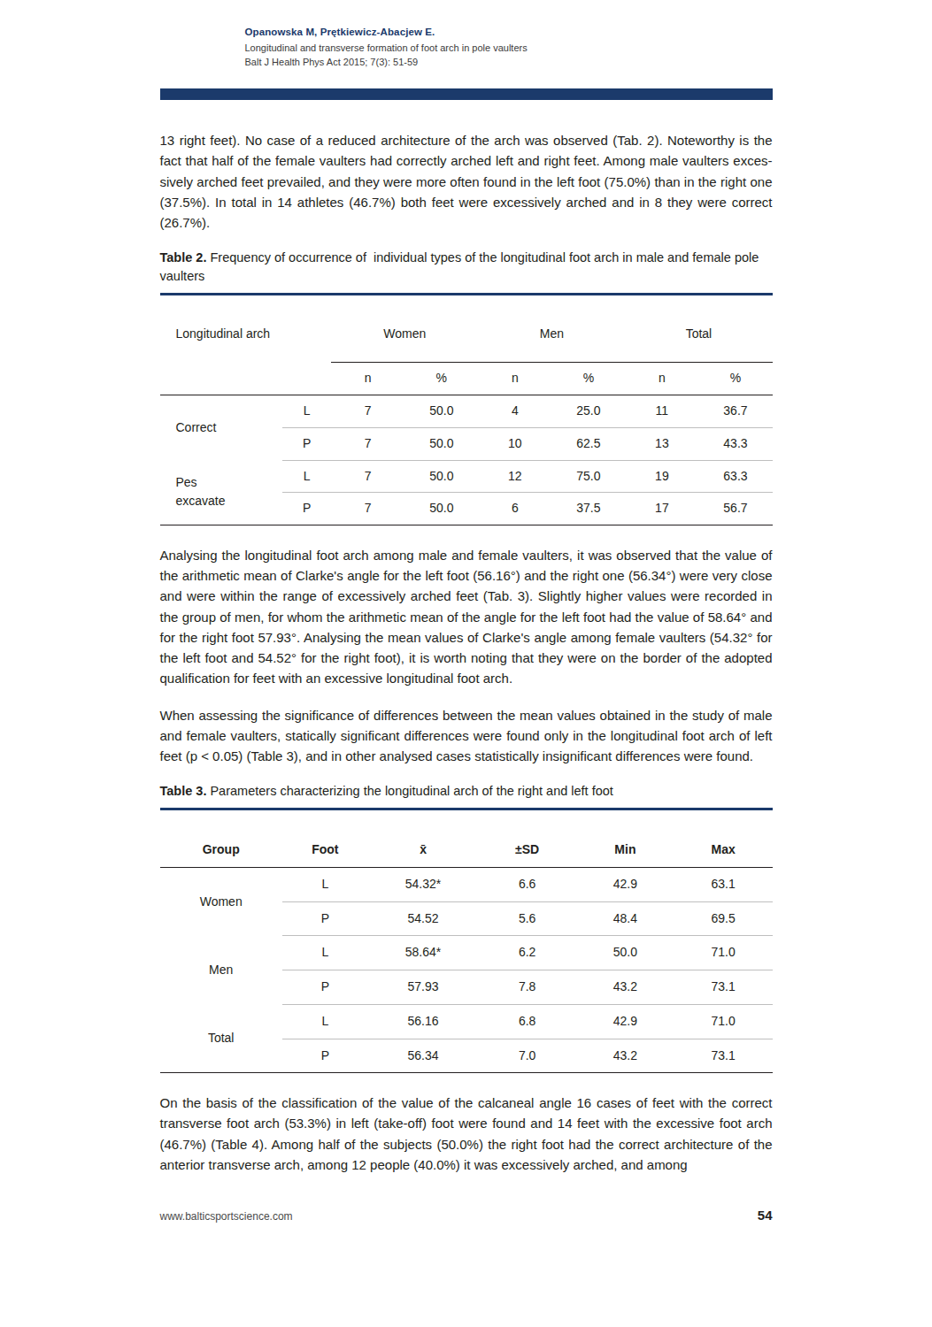Opanowska M, Prętkiewicz-Abacjew E.
Longitudinal and transverse formation of foot arch in pole vaulters
Balt J Health Phys Act 2015; 7(3): 51-59
13 right feet). No case of a reduced architecture of the arch was observed (Tab. 2). Noteworthy is the fact that half of the female vaulters had correctly arched left and right feet. Among male vaulters excessively arched feet prevailed, and they were more often found in the left foot (75.0%) than in the right one (37.5%). In total in 14 athletes (46.7%) both feet were excessively arched and in 8 they were correct (26.7%).
Table 2. Frequency of occurrence of individual types of the longitudinal foot arch in male and female pole vaulters
| Longitudinal arch | | Women | Men | Total |
| --- | --- | --- | --- | --- |
| | | n | % | n | % | n | % |
| Correct | L | 7 | 50.0 | 4 | 25.0 | 11 | 36.7 |
| P | 7 | 50.0 | 10 | 62.5 | 13 | 43.3 |
| Pes excavate | L | 7 | 50.0 | 12 | 75.0 | 19 | 63.3 |
| P | 7 | 50.0 | 6 | 37.5 | 17 | 56.7 |
Analysing the longitudinal foot arch among male and female vaulters, it was observed that the value of the arithmetic mean of Clarke's angle for the left foot (56.16°) and the right one (56.34°) were very close and were within the range of excessively arched feet (Tab. 3). Slightly higher values were recorded in the group of men, for whom the arithmetic mean of the angle for the left foot had the value of 58.64° and for the right foot 57.93°. Analysing the mean values of Clarke's angle among female vaulters (54.32° for the left foot and 54.52° for the right foot), it is worth noting that they were on the border of the adopted qualification for feet with an excessive longitudinal foot arch.
When assessing the significance of differences between the mean values obtained in the study of male and female vaulters, statically significant differences were found only in the longitudinal foot arch of left feet (p < 0.05) (Table 3), and in other analysed cases statistically insignificant differences were found.
Table 3. Parameters characterizing the longitudinal arch of the right and left foot
| Group | Foot | x̄ | ±SD | Min | Max |
| --- | --- | --- | --- | --- | --- |
| Women | L | 54.32* | 6.6 | 42.9 | 63.1 |
| P | 54.52 | 5.6 | 48.4 | 69.5 |
| Men | L | 58.64* | 6.2 | 50.0 | 71.0 |
| P | 57.93 | 7.8 | 43.2 | 73.1 |
| Total | L | 56.16 | 6.8 | 42.9 | 71.0 |
| P | 56.34 | 7.0 | 43.2 | 73.1 |
On the basis of the classification of the value of the calcaneal angle 16 cases of feet with the correct transverse foot arch (53.3%) in left (take-off) foot were found and 14 feet with the excessive foot arch (46.7%) (Table 4). Among half of the subjects (50.0%) the right foot had the correct architecture of the anterior transverse arch, among 12 people (40.0%) it was excessively arched, and among
www.balticsportscience.com 54